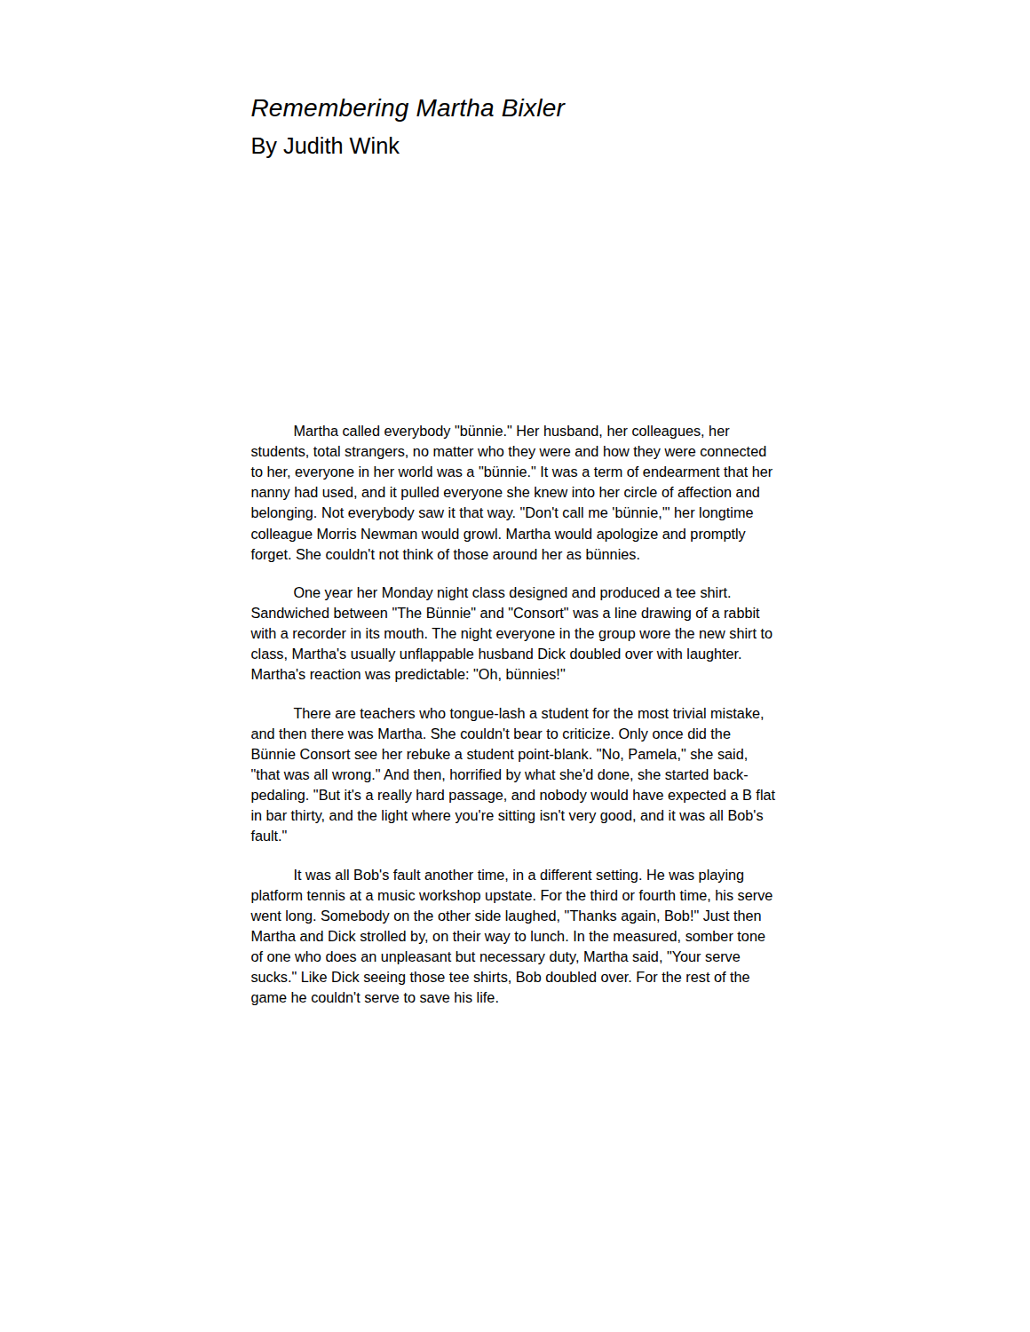Remembering Martha Bixler
By Judith Wink
Martha called everybody "bünnie." Her husband, her colleagues, her students, total strangers, no matter who they were and how they were connected to her, everyone in her world was a "bünnie." It was a term of endearment that her nanny had used, and it pulled everyone she knew into her circle of affection and belonging. Not everybody saw it that way. "Don't call me 'bünnie,'" her longtime colleague Morris Newman would growl. Martha would apologize and promptly forget. She couldn't not think of those around her as bünnies.
One year her Monday night class designed and produced a tee shirt. Sandwiched between "The Bünnie" and "Consort" was a line drawing of a rabbit with a recorder in its mouth. The night everyone in the group wore the new shirt to class, Martha's usually unflappable husband Dick doubled over with laughter. Martha's reaction was predictable: "Oh, bünnies!"
There are teachers who tongue-lash a student for the most trivial mistake, and then there was Martha. She couldn't bear to criticize. Only once did the Bünnie Consort see her rebuke a student point-blank. "No, Pamela," she said, "that was all wrong." And then, horrified by what she'd done, she started back-pedaling. "But it's a really hard passage, and nobody would have expected a B flat in bar thirty, and the light where you're sitting isn't very good, and it was all Bob's fault."
It was all Bob's fault another time, in a different setting. He was playing platform tennis at a music workshop upstate. For the third or fourth time, his serve went long. Somebody on the other side laughed, "Thanks again, Bob!" Just then Martha and Dick strolled by, on their way to lunch. In the measured, somber tone of one who does an unpleasant but necessary duty, Martha said, "Your serve sucks." Like Dick seeing those tee shirts, Bob doubled over. For the rest of the game he couldn't serve to save his life.